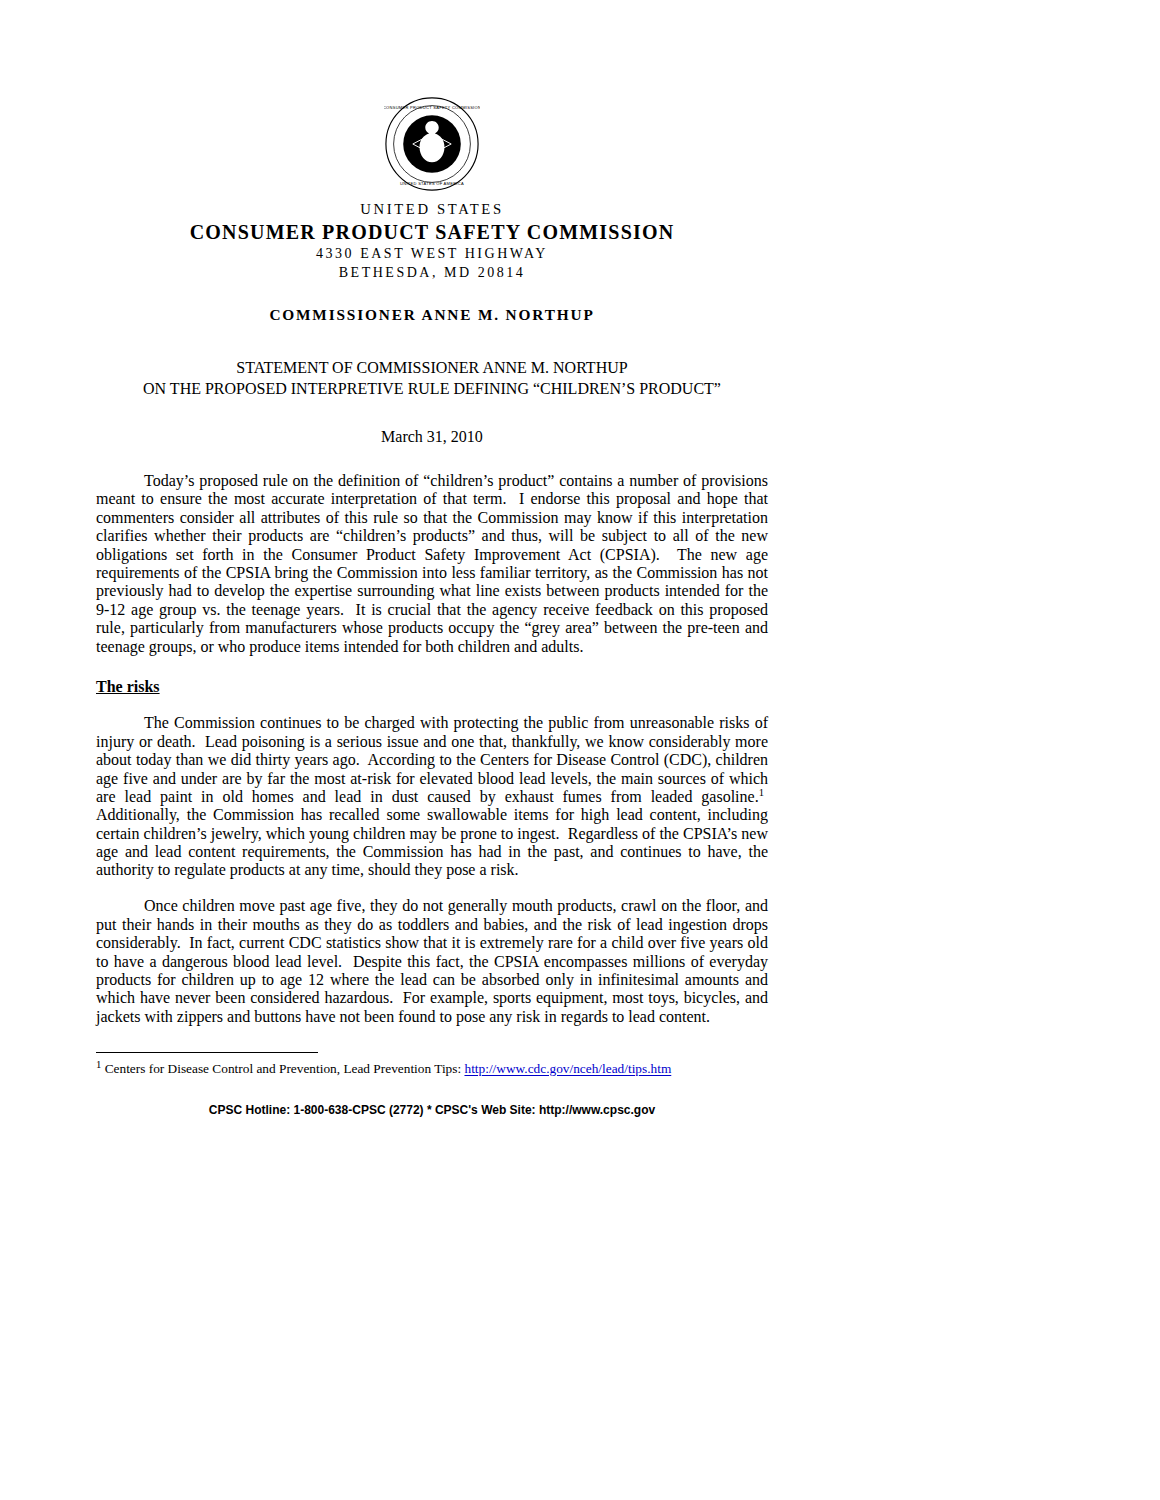CONSUMER PRODUCT SAFETY COMMISSION UNITED STATES OF AMERICA
United States
Consumer Product Safety Commission
4330 East West Highway
Bethesda, MD 20814
Commissioner Anne M. Northup
Statement of Commissioner Anne M. Northup
on the Proposed Interpretive Rule Defining “Children’s Product”
March 31, 2010
Today’s proposed rule on the definition of “children’s product” contains a number of provisions meant to ensure the most accurate interpretation of that term. I endorse this proposal and hope that commenters consider all attributes of this rule so that the Commission may know if this interpretation clarifies whether their products are “children’s products” and thus, will be subject to all of the new obligations set forth in the Consumer Product Safety Improvement Act (CPSIA). The new age requirements of the CPSIA bring the Commission into less familiar territory, as the Commission has not previously had to develop the expertise surrounding what line exists between products intended for the 9-12 age group vs. the teenage years. It is crucial that the agency receive feedback on this proposed rule, particularly from manufacturers whose products occupy the “grey area” between the pre-teen and teenage groups, or who produce items intended for both children and adults.
The risks
The Commission continues to be charged with protecting the public from unreasonable risks of injury or death. Lead poisoning is a serious issue and one that, thankfully, we know considerably more about today than we did thirty years ago. According to the Centers for Disease Control (CDC), children age five and under are by far the most at-risk for elevated blood lead levels, the main sources of which are lead paint in old homes and lead in dust caused by exhaust fumes from leaded gasoline.1 Additionally, the Commission has recalled some swallowable items for high lead content, including certain children’s jewelry, which young children may be prone to ingest. Regardless of the CPSIA’s new age and lead content requirements, the Commission has had in the past, and continues to have, the authority to regulate products at any time, should they pose a risk.
Once children move past age five, they do not generally mouth products, crawl on the floor, and put their hands in their mouths as they do as toddlers and babies, and the risk of lead ingestion drops considerably. In fact, current CDC statistics show that it is extremely rare for a child over five years old to have a dangerous blood lead level. Despite this fact, the CPSIA encompasses millions of everyday products for children up to age 12 where the lead can be absorbed only in infinitesimal amounts and which have never been considered hazardous. For example, sports equipment, most toys, bicycles, and jackets with zippers and buttons have not been found to pose any risk in regards to lead content.
1 Centers for Disease Control and Prevention, Lead Prevention Tips: http://www.cdc.gov/nceh/lead/tips.htm
CPSC Hotline: 1-800-638-CPSC (2772) * CPSC's Web Site: http://www.cpsc.gov